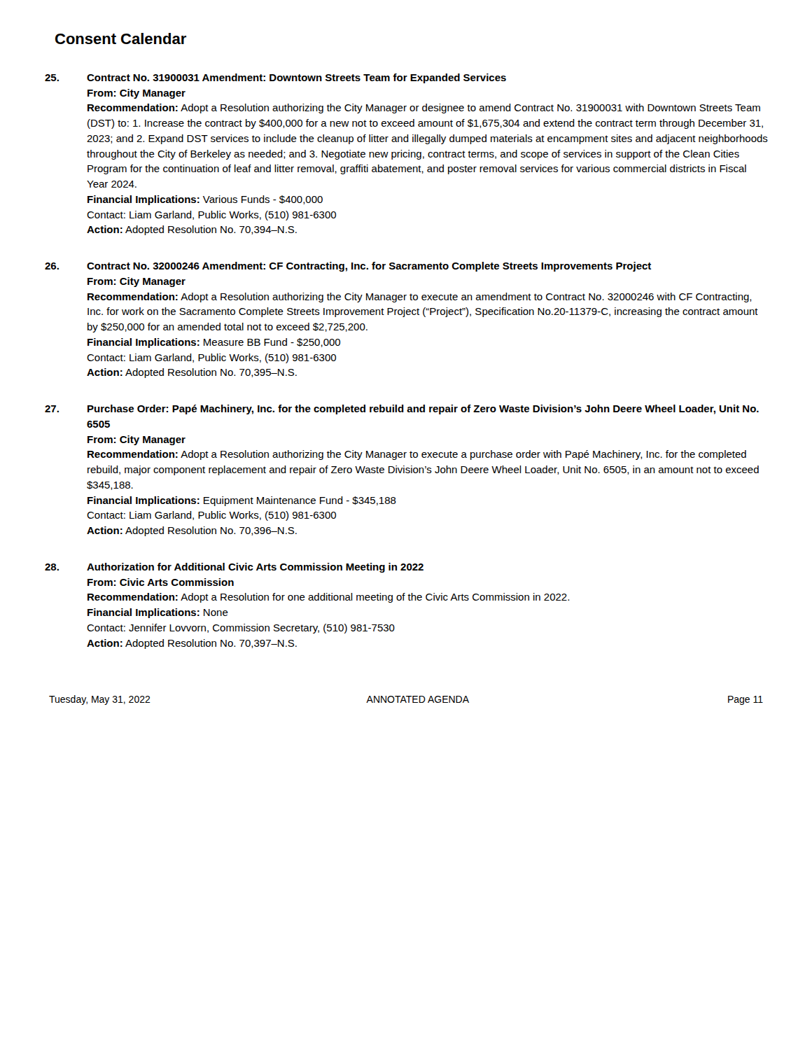Consent Calendar
25.
Contract No. 31900031 Amendment: Downtown Streets Team for Expanded Services
From: City Manager
Recommendation: Adopt a Resolution authorizing the City Manager or designee to amend Contract No. 31900031 with Downtown Streets Team (DST) to: 1. Increase the contract by $400,000 for a new not to exceed amount of $1,675,304 and extend the contract term through December 31, 2023; and 2. Expand DST services to include the cleanup of litter and illegally dumped materials at encampment sites and adjacent neighborhoods throughout the City of Berkeley as needed; and 3. Negotiate new pricing, contract terms, and scope of services in support of the Clean Cities Program for the continuation of leaf and litter removal, graffiti abatement, and poster removal services for various commercial districts in Fiscal Year 2024.
Financial Implications: Various Funds - $400,000
Contact: Liam Garland, Public Works, (510) 981-6300
Action: Adopted Resolution No. 70,394–N.S.
26.
Contract No. 32000246 Amendment: CF Contracting, Inc. for Sacramento Complete Streets Improvements Project
From: City Manager
Recommendation: Adopt a Resolution authorizing the City Manager to execute an amendment to Contract No. 32000246 with CF Contracting, Inc. for work on the Sacramento Complete Streets Improvement Project (“Project”), Specification No.20-11379-C, increasing the contract amount by $250,000 for an amended total not to exceed $2,725,200.
Financial Implications: Measure BB Fund - $250,000
Contact: Liam Garland, Public Works, (510) 981-6300
Action: Adopted Resolution No. 70,395–N.S.
27.
Purchase Order: Papé Machinery, Inc. for the completed rebuild and repair of Zero Waste Division’s John Deere Wheel Loader, Unit No. 6505
From: City Manager
Recommendation: Adopt a Resolution authorizing the City Manager to execute a purchase order with Papé Machinery, Inc. for the completed rebuild, major component replacement and repair of Zero Waste Division’s John Deere Wheel Loader, Unit No. 6505, in an amount not to exceed $345,188.
Financial Implications: Equipment Maintenance Fund - $345,188
Contact: Liam Garland, Public Works, (510) 981-6300
Action: Adopted Resolution No. 70,396–N.S.
28.
Authorization for Additional Civic Arts Commission Meeting in 2022
From: Civic Arts Commission
Recommendation: Adopt a Resolution for one additional meeting of the Civic Arts Commission in 2022.
Financial Implications: None
Contact: Jennifer Lovvorn, Commission Secretary, (510) 981-7530
Action: Adopted Resolution No. 70,397–N.S.
Tuesday, May 31, 2022
ANNOTATED AGENDA
Page 11